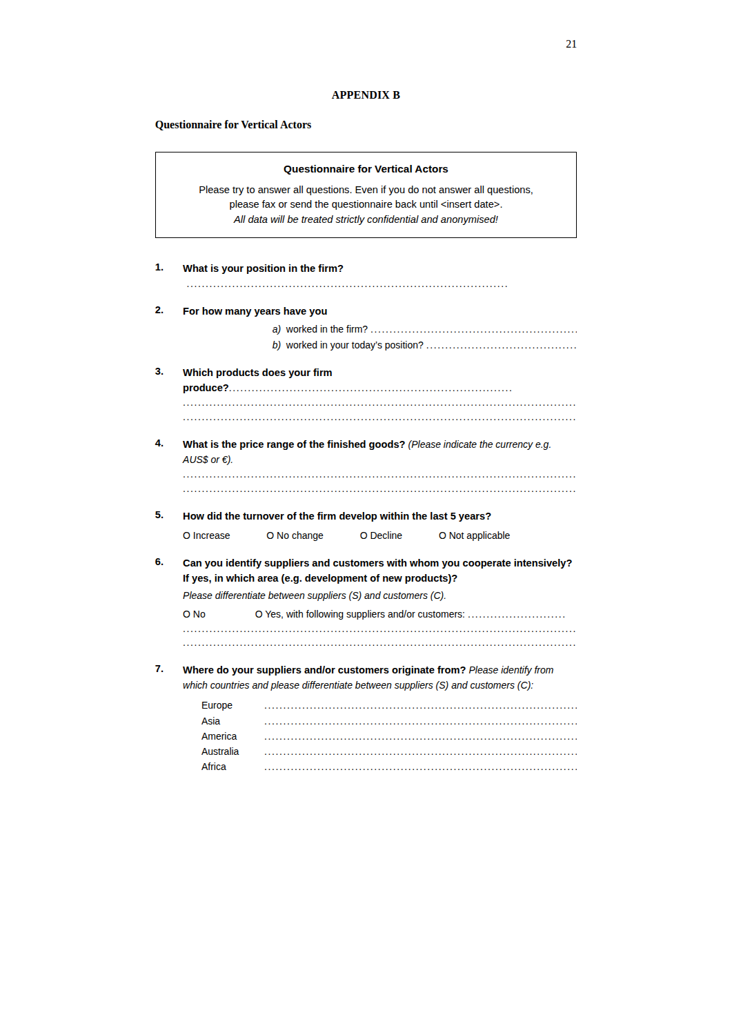21
APPENDIX B
Questionnaire for Vertical Actors
Questionnaire for Vertical Actors
Please try to answer all questions. Even if you do not answer all questions,
please fax or send the questionnaire back until <insert date>.
All data will be treated strictly confidential and anonymised!
What is your position in the firm? .....................................................................................
For how many years have you
a) worked in the firm? ............................................................................
b) worked in your today’s position? ...........................................................
Which products does your firm produce?........................................................................... .......................................................................................................................................................... ..........................................................................................................................................................
What is the price range of the finished goods? (Please indicate the currency e.g. AUS$ or €). .......................................................................................................................................................... ..........................................................................................................................................................
How did the turnover of the firm develop within the last 5 years?
O Increase O No change O Decline O Not applicable
Can you identify suppliers and customers with whom you cooperate intensively? If yes, in which area (e.g. development of new products)?
Please differentiate between suppliers (S) and customers (C).
O No O Yes, with following suppliers and/or customers: ..........................
.......................................................................................................................................................... ..........................................................................................................................................................
Where do your suppliers and/or customers originate from? Please identify from which countries and please differentiate between suppliers (S) and customers (C):
Europe.........................................................................................................................
Asia.........................................................................................................................
America.........................................................................................................................
Australia.........................................................................................................................
Africa.........................................................................................................................